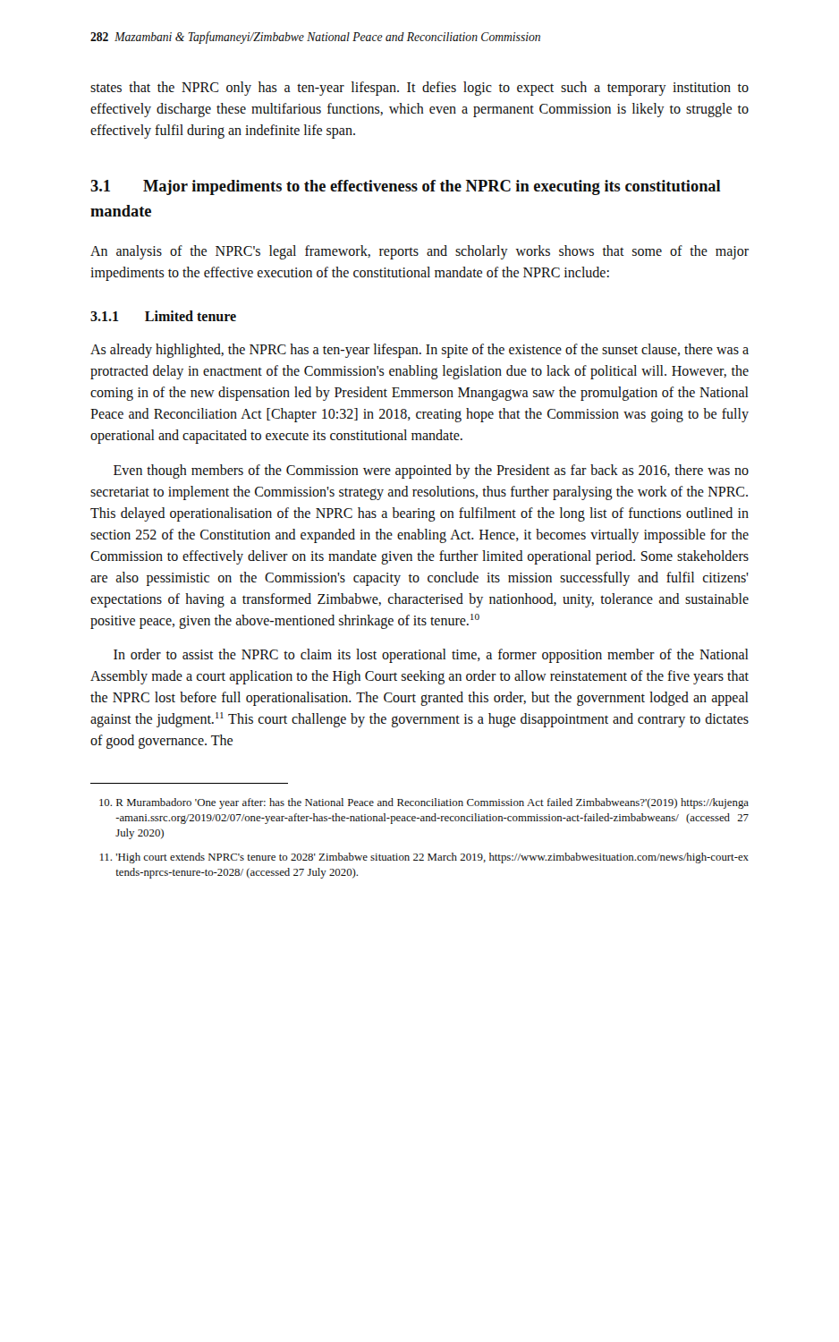282 Mazambani & Tapfumaneyi/Zimbabwe National Peace and Reconciliation Commission
states that the NPRC only has a ten-year lifespan. It defies logic to expect such a temporary institution to effectively discharge these multifarious functions, which even a permanent Commission is likely to struggle to effectively fulfil during an indefinite life span.
3.1 Major impediments to the effectiveness of the NPRC in executing its constitutional mandate
An analysis of the NPRC's legal framework, reports and scholarly works shows that some of the major impediments to the effective execution of the constitutional mandate of the NPRC include:
3.1.1 Limited tenure
As already highlighted, the NPRC has a ten-year lifespan. In spite of the existence of the sunset clause, there was a protracted delay in enactment of the Commission's enabling legislation due to lack of political will. However, the coming in of the new dispensation led by President Emmerson Mnangagwa saw the promulgation of the National Peace and Reconciliation Act [Chapter 10:32] in 2018, creating hope that the Commission was going to be fully operational and capacitated to execute its constitutional mandate.
Even though members of the Commission were appointed by the President as far back as 2016, there was no secretariat to implement the Commission's strategy and resolutions, thus further paralysing the work of the NPRC. This delayed operationalisation of the NPRC has a bearing on fulfilment of the long list of functions outlined in section 252 of the Constitution and expanded in the enabling Act. Hence, it becomes virtually impossible for the Commission to effectively deliver on its mandate given the further limited operational period. Some stakeholders are also pessimistic on the Commission's capacity to conclude its mission successfully and fulfil citizens' expectations of having a transformed Zimbabwe, characterised by nationhood, unity, tolerance and sustainable positive peace, given the above-mentioned shrinkage of its tenure.10
In order to assist the NPRC to claim its lost operational time, a former opposition member of the National Assembly made a court application to the High Court seeking an order to allow reinstatement of the five years that the NPRC lost before full operationalisation. The Court granted this order, but the government lodged an appeal against the judgment.11 This court challenge by the government is a huge disappointment and contrary to dictates of good governance. The
R Murambadoro 'One year after: has the National Peace and Reconciliation Commission Act failed Zimbabweans?'(2019) https://kujenga-amani.ssrc.org/2019/02/07/one-year-after-has-the-national-peace-and-reconciliation-commission-act-failed-zimbabweans/ (accessed 27 July 2020)
'High court extends NPRC's tenure to 2028' Zimbabwe situation 22 March 2019, https://www.zimbabwesituation.com/news/high-court-extends-nprcs-tenure-to-2028/ (accessed 27 July 2020).